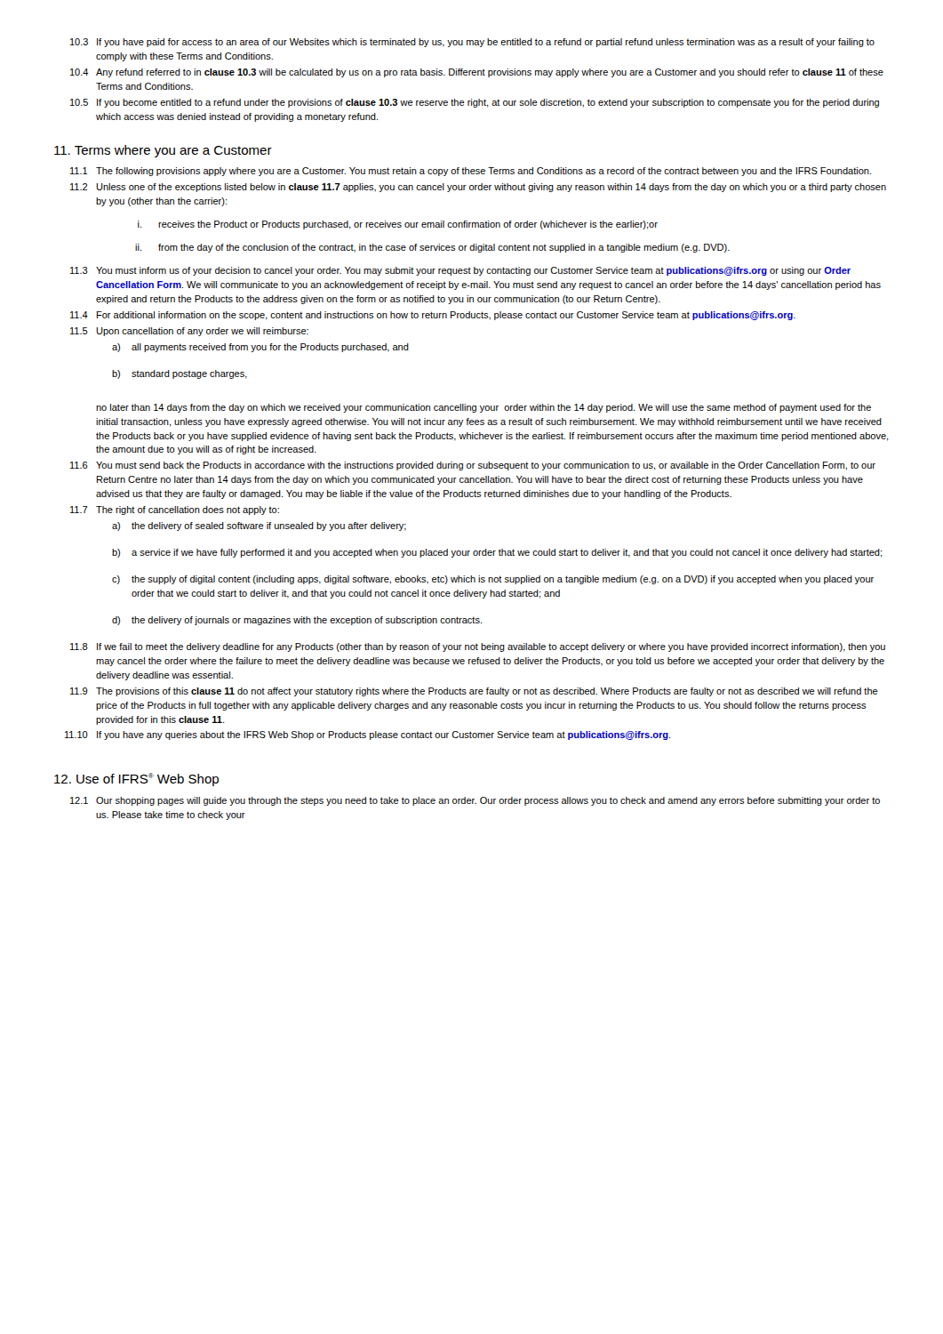10.3
If you have paid for access to an area of our Websites which is terminated by us, you may be entitled to a refund or partial refund unless termination was as a result of your failing to comply with these Terms and Conditions.
10.4
Any refund referred to in clause 10.3 will be calculated by us on a pro rata basis. Different provisions may apply where you are a Customer and you should refer to clause 11 of these Terms and Conditions.
10.5
If you become entitled to a refund under the provisions of clause 10.3 we reserve the right, at our sole discretion, to extend your subscription to compensate you for the period during which access was denied instead of providing a monetary refund.
11. Terms where you are a Customer
11.1
The following provisions apply where you are a Customer. You must retain a copy of these Terms and Conditions as a record of the contract between you and the IFRS Foundation.
11.2
Unless one of the exceptions listed below in clause 11.7 applies, you can cancel your order without giving any reason within 14 days from the day on which you or a third party chosen by you (other than the carrier):
i.
receives the Product or Products purchased, or receives our email confirmation of order (whichever is the earlier);or
ii.
from the day of the conclusion of the contract, in the case of services or digital content not supplied in a tangible medium (e.g. DVD).
11.3
You must inform us of your decision to cancel your order. You may submit your request by contacting our Customer Service team at publications@ifrs.org or using our Order Cancellation Form. We will communicate to you an acknowledgement of receipt by e-mail. You must send any request to cancel an order before the 14 days' cancellation period has expired and return the Products to the address given on the form or as notified to you in our communication (to our Return Centre).
11.4
For additional information on the scope, content and instructions on how to return Products, please contact our Customer Service team at publications@ifrs.org.
11.5
Upon cancellation of any order we will reimburse:
a)
all payments received from you for the Products purchased, and
b)
standard postage charges,
no later than 14 days from the day on which we received your communication cancelling your order within the 14 day period. We will use the same method of payment used for the initial transaction, unless you have expressly agreed otherwise. You will not incur any fees as a result of such reimbursement. We may withhold reimbursement until we have received the Products back or you have supplied evidence of having sent back the Products, whichever is the earliest. If reimbursement occurs after the maximum time period mentioned above, the amount due to you will as of right be increased.
11.6
You must send back the Products in accordance with the instructions provided during or subsequent to your communication to us, or available in the Order Cancellation Form, to our Return Centre no later than 14 days from the day on which you communicated your cancellation. You will have to bear the direct cost of returning these Products unless you have advised us that they are faulty or damaged. You may be liable if the value of the Products returned diminishes due to your handling of the Products.
11.7
The right of cancellation does not apply to:
a)
the delivery of sealed software if unsealed by you after delivery;
b)
a service if we have fully performed it and you accepted when you placed your order that we could start to deliver it, and that you could not cancel it once delivery had started;
c)
the supply of digital content (including apps, digital software, ebooks, etc) which is not supplied on a tangible medium (e.g. on a DVD) if you accepted when you placed your order that we could start to deliver it, and that you could not cancel it once delivery had started; and
d)
the delivery of journals or magazines with the exception of subscription contracts.
11.8
If we fail to meet the delivery deadline for any Products (other than by reason of your not being available to accept delivery or where you have provided incorrect information), then you may cancel the order where the failure to meet the delivery deadline was because we refused to deliver the Products, or you told us before we accepted your order that delivery by the delivery deadline was essential.
11.9
The provisions of this clause 11 do not affect your statutory rights where the Products are faulty or not as described. Where Products are faulty or not as described we will refund the price of the Products in full together with any applicable delivery charges and any reasonable costs you incur in returning the Products to us. You should follow the returns process provided for in this clause 11.
11.10
If you have any queries about the IFRS Web Shop or Products please contact our Customer Service team at publications@ifrs.org.
12. Use of IFRS® Web Shop
12.1
Our shopping pages will guide you through the steps you need to take to place an order. Our order process allows you to check and amend any errors before submitting your order to us. Please take time to check your